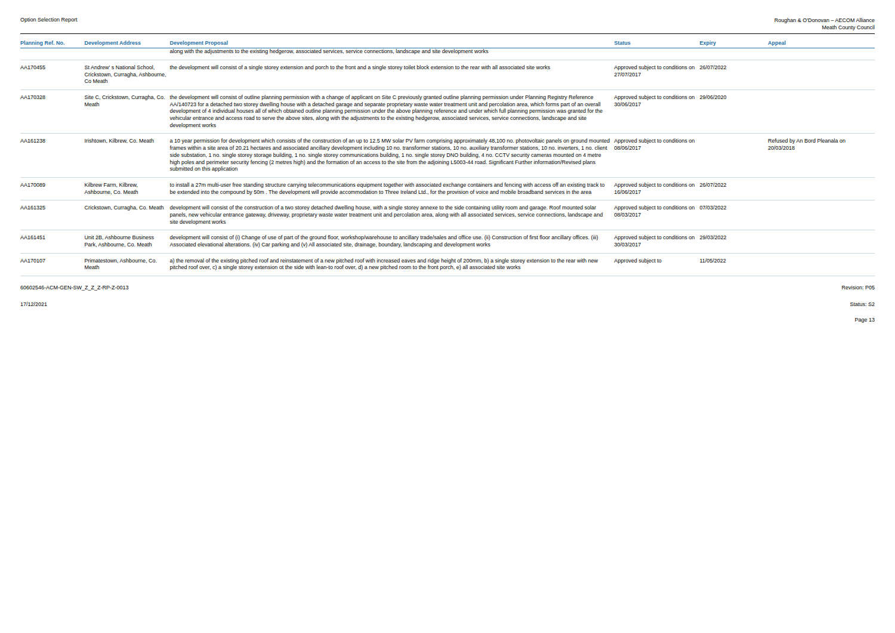Option Selection Report
Roughan & O'Donovan – AECOM Alliance
Meath County Council
| Planning Ref. No. | Development Address | Development Proposal | Status | Expiry | Appeal |
| --- | --- | --- | --- | --- | --- |
| | | along with the adjustments to the existing hedgerow, associated services, service connections, landscape and site development works | | | |
| AA170455 | St Andrew' s National School, Crickstown, Curragha, Ashbourne, Co Meath | the development will consist of a single storey extension and porch to the front and a single storey toilet block extension to the rear with all associated site works | Approved subject to conditions on 27/07/2017 | 26/07/2022 | |
| AA170328 | Site C, Crickstown, Curragha, Co. Meath | the development will consist of outline planning permission with a change of applicant on Site C previously granted outline planning permission under Planning Registry Reference AA/140723 for a detached two storey dwelling house with a detached garage and separate proprietary waste water treatment unit and percolation area, which forms part of an overall development of 4 individual houses all of which obtained outline planning permission under the above planning reference and under which full planning permission was granted for the vehicular entrance and access road to serve the above sites, along with the adjustments to the existing hedgerow, associated services, service connections, landscape and site development works | Approved subject to conditions on 30/06/2017 | 29/06/2020 | |
| AA161238 | Irishtown, Kilbrew, Co. Meath | a 10 year permission for development which consists of the construction of an up to 12.5 MW solar PV farm comprising approximately 48,100 no. photovoltaic panels on ground mounted frames within a site area of 20.21 hectares and associated ancillary development including 10 no. transformer stations, 10 no. auxiliary transformer stations, 10 no. inverters, 1 no. client side substation, 1 no. single storey storage building, 1 no. single storey communications building, 1 no. single storey DNO building, 4 no. CCTV security cameras mounted on 4 metre high poles and perimeter security fencing (2 metres high) and the formation of an access to the site from the adjoining L5003-44 road. Significant Further information/Revised plans submitted on this application | Approved subject to conditions on 08/06/2017 | | Refused by An Bord Pleanala on 20/03/2018 |
| AA170089 | Kilbrew Farm, Kilbrew, Ashbourne, Co. Meath | to install a 27m multi-user free standing structure carrying telecommunications equipment together with associated exchange containers and fencing with access off an existing track to be extended into the compound by 50m . The development will provide accommodation to Three Ireland Ltd., for the provision of voice and mobile broadband services in the area | Approved subject to conditions on 16/06/2017 | 26/07/2022 | |
| AA161325 | Crickstown, Curragha, Co. Meath | development will consist of the construction of a two storey detached dwelling house, with a single storey annexe to the side containing utility room and garage. Roof mounted solar panels, new vehicular entrance gateway, driveway, proprietary waste water treatment unit and percolation area, along with all associated services, service connections, landscape and site development works | Approved subject to conditions on 08/03/2017 | 07/03/2022 | |
| AA161451 | Unit 2B, Ashbourne Business Park, Ashbourne, Co. Meath | development will consist of (i) Change of use of part of the ground floor, workshop/warehouse to ancillary trade/sales and office use. (ii) Construction of first floor ancillary offices. (iii) Associated elevational alterations. (iv) Car parking and (v) All associated site, drainage, boundary, landscaping and development works | Approved subject to conditions on 30/03/2017 | 29/03/2022 | |
| AA170107 | Primatestown, Ashbourne, Co. Meath | a) the removal of the existing pitched roof and reinstatement of a new pitched roof with increased eaves and ridge height of 200mm, b) a single storey extension to the rear with new pitched roof over, c) a single storey extension ot the side with lean-to roof over, d) a new pitched room to the front porch, e) all associated site works | Approved subject to | 11/05/2022 | |
60602546-ACM-GEN-SW_Z_Z_Z-RP-Z-0013
Revision: P05
17/12/2021
Status: S2
Page 13